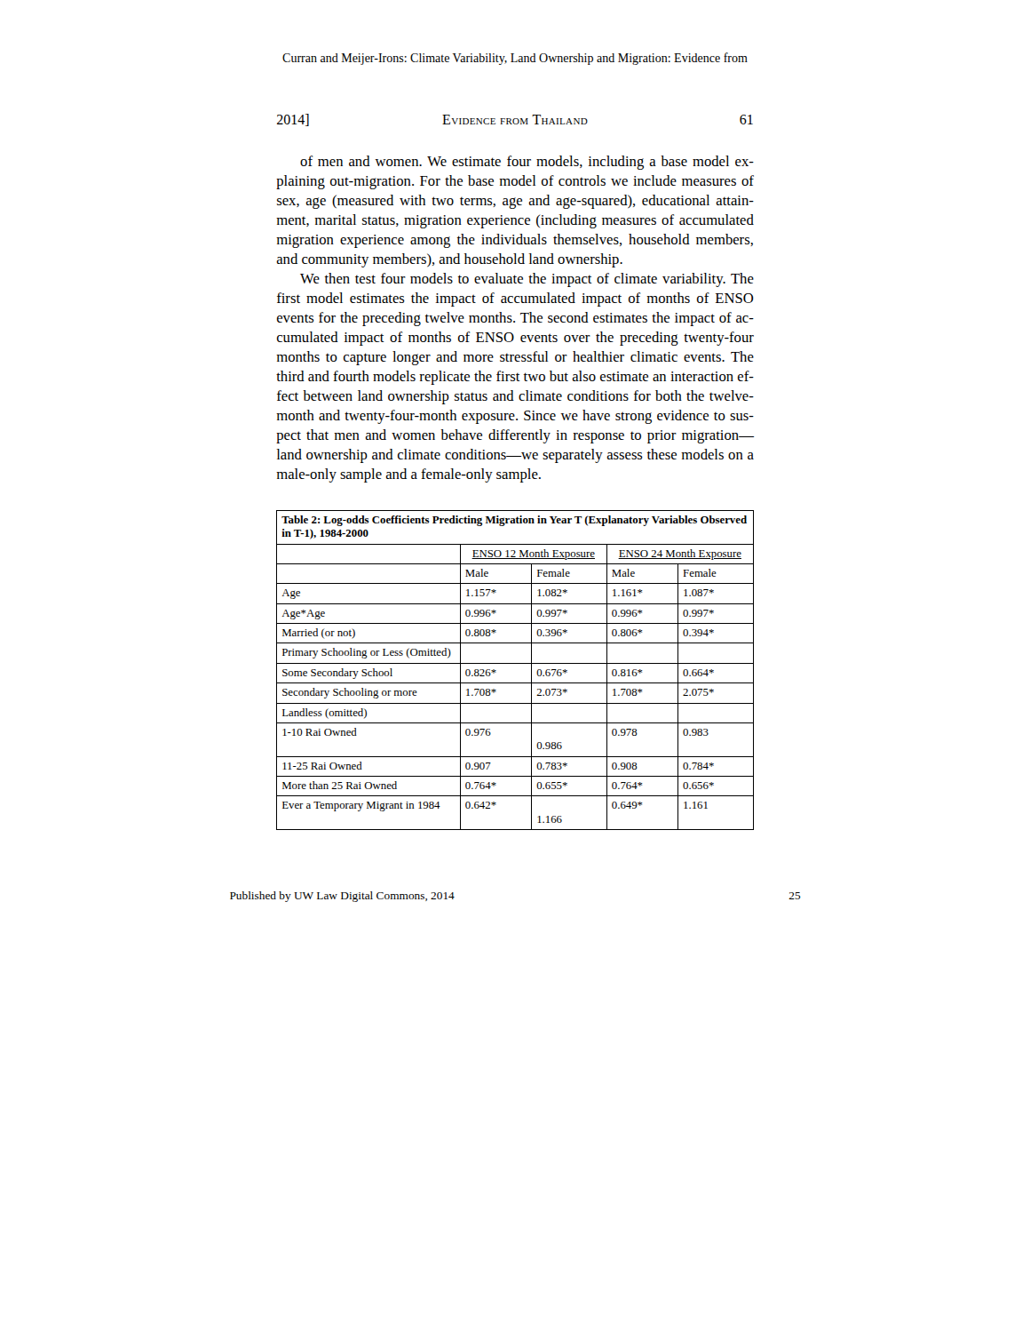Curran and Meijer-Irons: Climate Variability, Land Ownership and Migration: Evidence from
2014]
Evidence from Thailand
61
of men and women. We estimate four models, including a base model explaining out-migration. For the base model of controls we include measures of sex, age (measured with two terms, age and age-squared), educational attainment, marital status, migration experience (including measures of accumulated migration experience among the individuals themselves, household members, and community members), and household land ownership.
We then test four models to evaluate the impact of climate variability. The first model estimates the impact of accumulated impact of months of ENSO events for the preceding twelve months. The second estimates the impact of accumulated impact of months of ENSO events over the preceding twenty-four months to capture longer and more stressful or healthier climatic events. The third and fourth models replicate the first two but also estimate an interaction effect between land ownership status and climate conditions for both the twelve-month and twenty-four-month exposure. Since we have strong evidence to suspect that men and women behave differently in response to prior migration—land ownership and climate conditions—we separately assess these models on a male-only sample and a female-only sample.
| Table 2: Log-odds Coefficients Predicting Migration in Year T (Explanatory Variables Observed in T-1), 1984-2000 |
| | ENSO 12 Month Exposure | ENSO 24 Month Exposure |
| | Male | Female | Male | Female |
| Age | 1.157* | 1.082* | 1.161* | 1.087* |
| Age*Age | 0.996* | 0.997* | 0.996* | 0.997* |
| Married (or not) | 0.808* | 0.396* | 0.806* | 0.394* |
| Primary Schooling or Less (Omitted) | | | | |
| Some Secondary School | 0.826* | 0.676* | 0.816* | 0.664* |
| Secondary Schooling or more | 1.708* | 2.073* | 1.708* | 2.075* |
| Landless (omitted) | | | | |
| 1-10 Rai Owned | 0.976 | 0.986 | 0.978 | 0.983 |
| 11-25 Rai Owned | 0.907 | 0.783* | 0.908 | 0.784* |
| More than 25 Rai Owned | 0.764* | 0.655* | 0.764* | 0.656* |
| Ever a Temporary Migrant in 1984 | 0.642* | 1.166 | 0.649* | 1.161 |
Published by UW Law Digital Commons, 2014
25